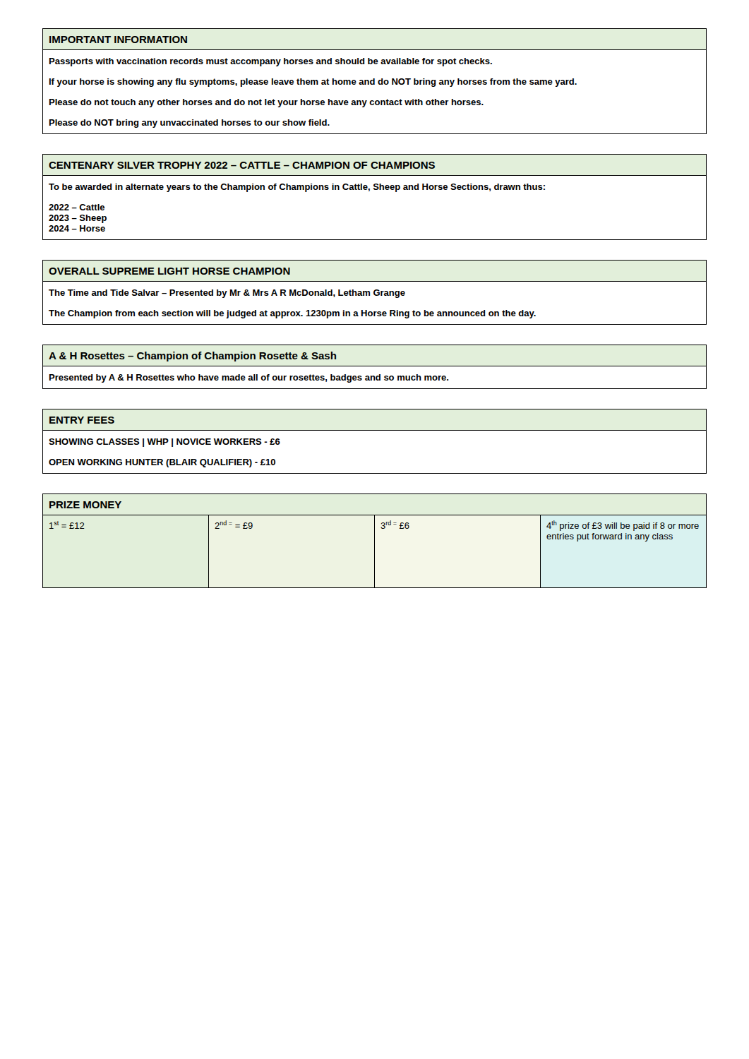| IMPORTANT INFORMATION |
| --- |
| Passports with vaccination records must accompany horses and should be available for spot checks. If your horse is showing any flu symptoms, please leave them at home and do NOT bring any horses from the same yard. Please do not touch any other horses and do not let your horse have any contact with other horses. Please do NOT bring any unvaccinated horses to our show field. |
| CENTENARY SILVER TROPHY 2022 – CATTLE – CHAMPION OF CHAMPIONS |
| --- |
| To be awarded in alternate years to the Champion of Champions in Cattle, Sheep and Horse Sections, drawn thus: 2022 – Cattle 2023 – Sheep 2024 – Horse |
| OVERALL SUPREME LIGHT HORSE CHAMPION |
| --- |
| The Time and Tide Salvar – Presented by Mr & Mrs A R McDonald, Letham Grange The Champion from each section will be judged at approx. 1230pm in a Horse Ring to be announced on the day. |
| A & H Rosettes – Champion of Champion Rosette & Sash |
| --- |
| Presented by A & H Rosettes who have made all of our rosettes, badges and so much more. |
| ENTRY FEES |
| --- |
| SHOWING CLASSES / WHP / NOVICE WORKERS - £6 OPEN WORKING HUNTER (BLAIR QUALIFIER) - £10 |
| PRIZE MONEY |
| --- |
| 1 st = £12 | 2 nd = = £9 | 3 rd = £6 | 4 th prize of £3 will be paid if 8 or more entries put forward in any class |